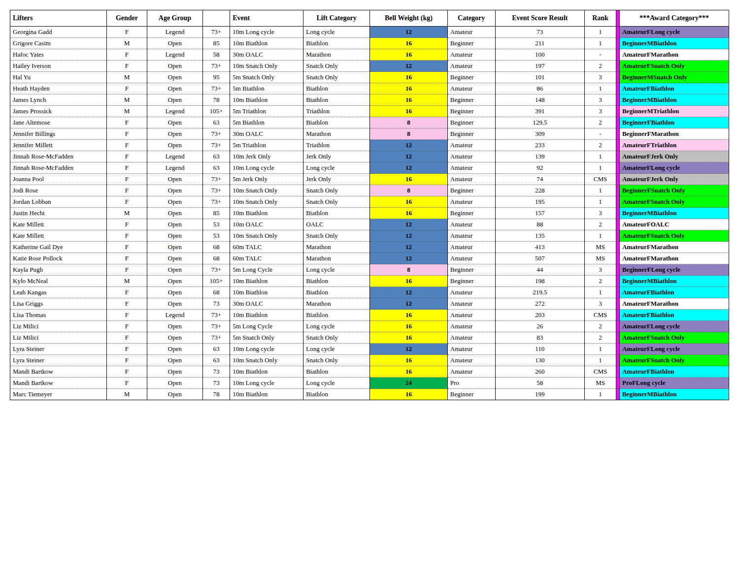| Lifters | Gender | Age Group | | Event | Lift Category | Bell Weight (kg) | Category | Event Score Result | Rank | | ***Award Category*** |
| --- | --- | --- | --- | --- | --- | --- | --- | --- | --- | --- | --- |
| Georgina Gadd | F | Legend | 73+ | 10m Long cycle | Long cycle | 12 | Amateur | 73 | 1 | | AmateurFLong cycle |
| Grigore Casim | M | Open | 85 | 10m Biathlon | Biathlon | 16 | Beginner | 211 | 1 | | BeginnerMBiathlon |
| Hafoc Yates | F | Legend | 58 | 30m OALC | Marathon | 16 | Amateur | 100 | - | | AmateurFMarathon |
| Hailey Iverson | F | Open | 73+ | 10m Snatch Only | Snatch Only | 12 | Amateur | 197 | 2 | | AmateurFSnatch Only |
| Hal Yu | M | Open | 95 | 5m Snatch Only | Snatch Only | 16 | Beginner | 101 | 3 | | BeginnerMSnatch Only |
| Heath Hayden | F | Open | 73+ | 5m Biathlon | Biathlon | 16 | Amateur | 86 | 1 | | AmateurFBiathlon |
| James Lynch | M | Open | 78 | 10m Biathlon | Biathlon | 16 | Beginner | 148 | 3 | | BeginnerMBiathlon |
| James Prossick | M | Legend | 105+ | 5m Triathlon | Triathlon | 16 | Beginner | 391 | 3 | | BeginnerMTriathlon |
| Jane Altemose | F | Open | 63 | 5m Biathlon | Biathlon | 8 | Beginner | 129.5 | 2 | | BeginnerFBiathlon |
| Jennifer Billings | F | Open | 73+ | 30m OALC | Marathon | 8 | Beginner | 309 | - | | BeginnerFMarathon |
| Jennifer Millett | F | Open | 73+ | 5m Triathlon | Triathlon | 12 | Amateur | 233 | 2 | | AmateurFTriathlon |
| Jinnah Rose-McFadden | F | Legend | 63 | 10m Jerk Only | Jerk Only | 12 | Amateur | 139 | 1 | | AmateurFJerk Only |
| Jinnah Rose-McFadden | F | Legend | 63 | 10m Long cycle | Long cycle | 12 | Amateur | 92 | 1 | | AmateurFLong cycle |
| Joanna Pool | F | Open | 73+ | 5m Jerk Only | Jerk Only | 16 | Amateur | 74 | CMS | | AmateurFJerk Only |
| Jodi Rose | F | Open | 73+ | 10m Snatch Only | Snatch Only | 8 | Beginner | 228 | 1 | | BeginnerFSnatch Only |
| Jordan Lobban | F | Open | 73+ | 10m Snatch Only | Snatch Only | 16 | Amateur | 195 | 1 | | AmateurFSnatch Only |
| Justin Hecht | M | Open | 85 | 10m Biathlon | Biathlon | 16 | Beginner | 157 | 3 | | BeginnerMBiathlon |
| Kate Millett | F | Open | 53 | 10m OALC | OALC | 12 | Amateur | 88 | 2 | | AmateurFOALC |
| Kate Millett | F | Open | 53 | 10m Snatch Only | Snatch Only | 12 | Amateur | 135 | 1 | | AmateurFSnatch Only |
| Katherine Gail Dye | F | Open | 68 | 60m TALC | Marathon | 12 | Amateur | 413 | MS | | AmateurFMarathon |
| Katie Rose Pollock | F | Open | 68 | 60m TALC | Marathon | 12 | Amateur | 507 | MS | | AmateurFMarathon |
| Kayla Pugh | F | Open | 73+ | 5m Long Cycle | Long cycle | 8 | Beginner | 44 | 3 | | BeginnerFLong cycle |
| Kylo McNeal | M | Open | 105+ | 10m Biathlon | Biathlon | 16 | Beginner | 198 | 2 | | BeginnerMBiathlon |
| Leah Kangas | F | Open | 68 | 10m Biathlon | Biathlon | 12 | Amateur | 219.5 | 1 | | AmateurFBiathlon |
| Lisa Griggs | F | Open | 73 | 30m OALC | Marathon | 12 | Amateur | 272 | 3 | | AmateurFMarathon |
| Lisa Thomas | F | Legend | 73+ | 10m Biathlon | Biathlon | 16 | Amateur | 203 | CMS | | AmateurFBiathlon |
| Liz Milici | F | Open | 73+ | 5m Long Cycle | Long cycle | 16 | Amateur | 26 | 2 | | AmateurFLong cycle |
| Liz Milici | F | Open | 73+ | 5m Snatch Only | Snatch Only | 16 | Amateur | 83 | 2 | | AmateurFSnatch Only |
| Lyra Steiner | F | Open | 63 | 10m Long cycle | Long cycle | 12 | Amateur | 110 | 1 | | AmateurFLong cycle |
| Lyra Steiner | F | Open | 63 | 10m Snatch Only | Snatch Only | 16 | Amateur | 130 | 1 | | AmateurFSnatch Only |
| Mandi Bartkow | F | Open | 73 | 10m Biathlon | Biathlon | 16 | Amateur | 260 | CMS | | AmateurFBiathlon |
| Mandi Bartkow | F | Open | 73 | 10m Long cycle | Long cycle | 24 | Pro | 58 | MS | | ProFLong cycle |
| Marc Tiemeyer | M | Open | 78 | 10m Biathlon | Biathlon | 16 | Beginner | 199 | 1 | | BeginnerMBiathlon |